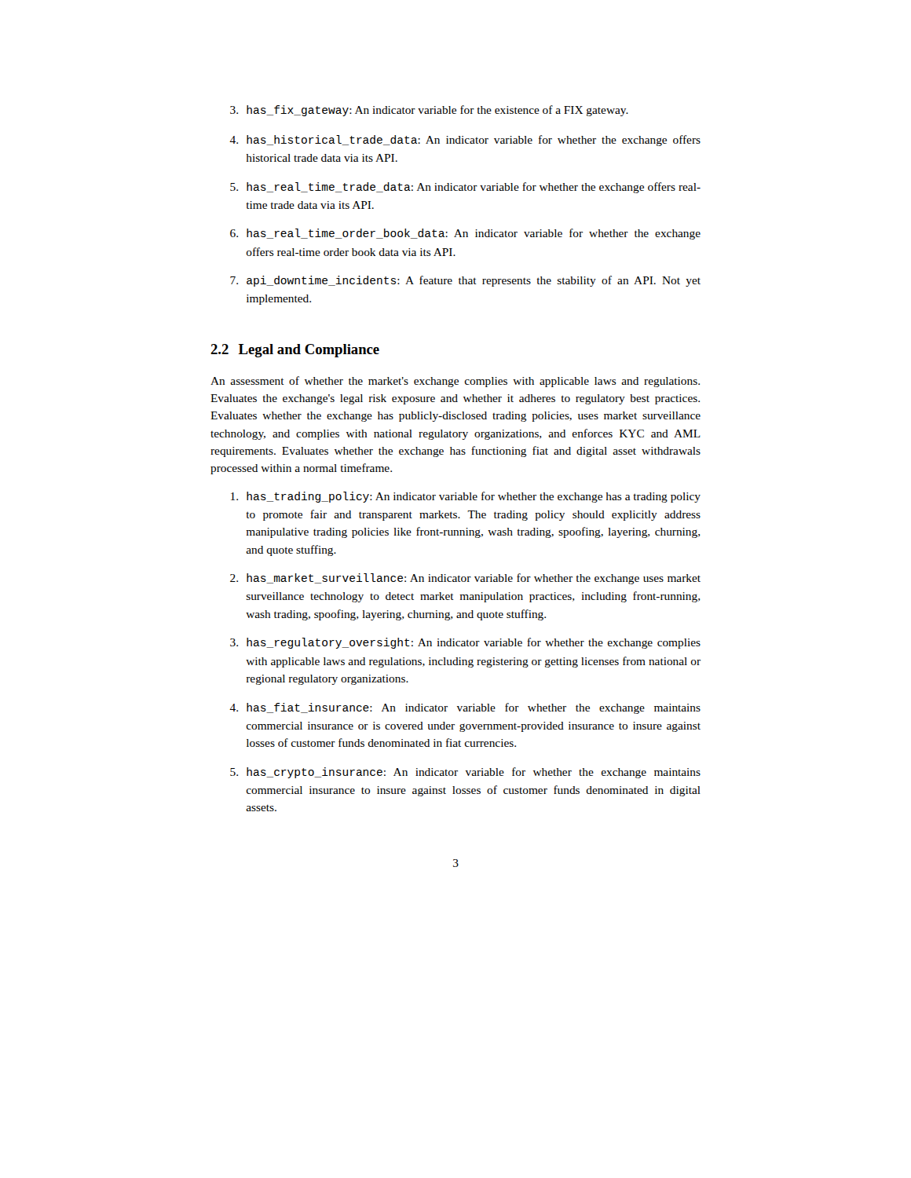has_fix_gateway: An indicator variable for the existence of a FIX gateway.
has_historical_trade_data: An indicator variable for whether the exchange offers historical trade data via its API.
has_real_time_trade_data: An indicator variable for whether the exchange offers real-time trade data via its API.
has_real_time_order_book_data: An indicator variable for whether the exchange offers real-time order book data via its API.
api_downtime_incidents: A feature that represents the stability of an API. Not yet implemented.
2.2 Legal and Compliance
An assessment of whether the market's exchange complies with applicable laws and regulations. Evaluates the exchange's legal risk exposure and whether it adheres to regulatory best practices. Evaluates whether the exchange has publicly-disclosed trading policies, uses market surveillance technology, and complies with national regulatory organizations, and enforces KYC and AML requirements. Evaluates whether the exchange has functioning fiat and digital asset withdrawals processed within a normal timeframe.
has_trading_policy: An indicator variable for whether the exchange has a trading policy to promote fair and transparent markets. The trading policy should explicitly address manipulative trading policies like front-running, wash trading, spoofing, layering, churning, and quote stuffing.
has_market_surveillance: An indicator variable for whether the exchange uses market surveillance technology to detect market manipulation practices, including front-running, wash trading, spoofing, layering, churning, and quote stuffing.
has_regulatory_oversight: An indicator variable for whether the exchange complies with applicable laws and regulations, including registering or getting licenses from national or regional regulatory organizations.
has_fiat_insurance: An indicator variable for whether the exchange maintains commercial insurance or is covered under government-provided insurance to insure against losses of customer funds denominated in fiat currencies.
has_crypto_insurance: An indicator variable for whether the exchange maintains commercial insurance to insure against losses of customer funds denominated in digital assets.
3